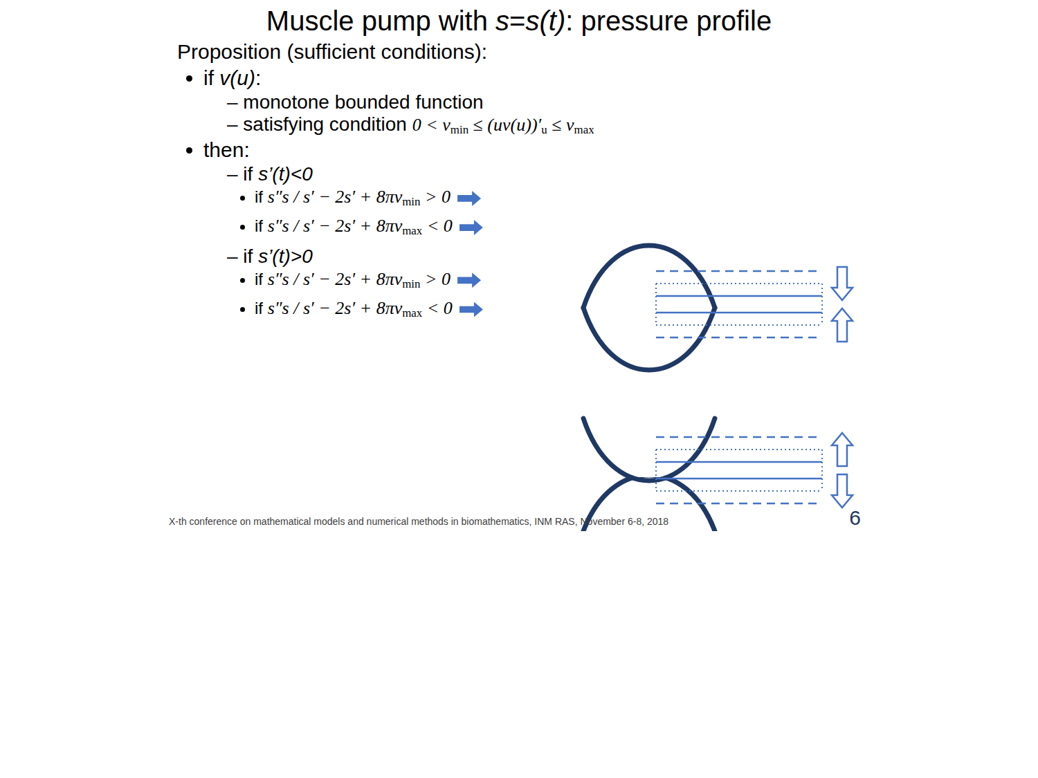Muscle pump with s=s(t): pressure profile
Proposition (sufficient conditions):
if v(u):
monotone bounded function
satisfying condition 0 < vmin ≤ (uv(u))′u ≤ vmax
then:
if s’(t)<0
if s″s / s′ − 2s′ + 8πvmin > 0
if s″s / s′ − 2s′ + 8πvmax < 0
if s’(t)>0
if s″s / s′ − 2s′ + 8πvmin > 0
if s″s / s′ − 2s′ + 8πvmax < 0
X-th conference on mathematical models and numerical methods in biomathematics, INM RAS, November 6-8, 2018
6